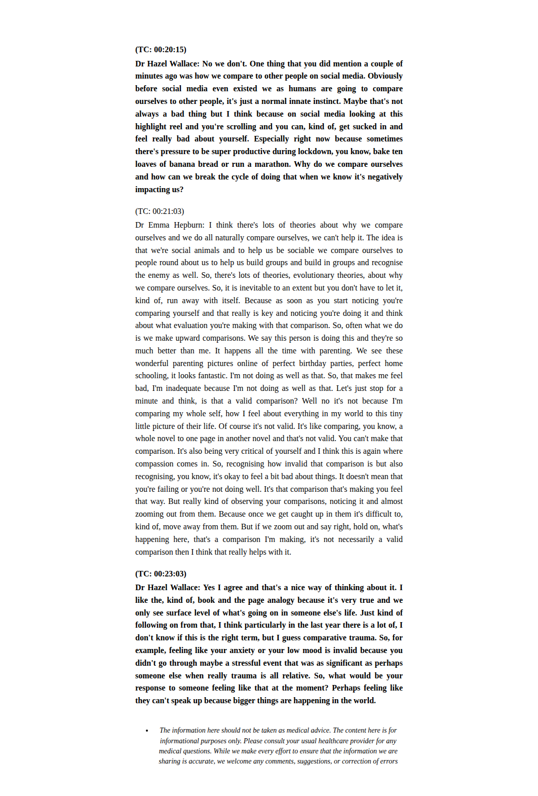(TC: 00:20:15)
Dr Hazel Wallace: No we don't. One thing that you did mention a couple of minutes ago was how we compare to other people on social media. Obviously before social media even existed we as humans are going to compare ourselves to other people, it's just a normal innate instinct. Maybe that's not always a bad thing but I think because on social media looking at this highlight reel and you're scrolling and you can, kind of, get sucked in and feel really bad about yourself. Especially right now because sometimes there's pressure to be super productive during lockdown, you know, bake ten loaves of banana bread or run a marathon. Why do we compare ourselves and how can we break the cycle of doing that when we know it's negatively impacting us?
(TC: 00:21:03)
Dr Emma Hepburn: I think there's lots of theories about why we compare ourselves and we do all naturally compare ourselves, we can't help it. The idea is that we're social animals and to help us be sociable we compare ourselves to people round about us to help us build groups and build in groups and recognise the enemy as well. So, there's lots of theories, evolutionary theories, about why we compare ourselves. So, it is inevitable to an extent but you don't have to let it, kind of, run away with itself. Because as soon as you start noticing you're comparing yourself and that really is key and noticing you're doing it and think about what evaluation you're making with that comparison. So, often what we do is we make upward comparisons. We say this person is doing this and they're so much better than me. It happens all the time with parenting. We see these wonderful parenting pictures online of perfect birthday parties, perfect home schooling, it looks fantastic. I'm not doing as well as that. So, that makes me feel bad, I'm inadequate because I'm not doing as well as that. Let's just stop for a minute and think, is that a valid comparison? Well no it's not because I'm comparing my whole self, how I feel about everything in my world to this tiny little picture of their life. Of course it's not valid. It's like comparing, you know, a whole novel to one page in another novel and that's not valid. You can't make that comparison. It's also being very critical of yourself and I think this is again where compassion comes in. So, recognising how invalid that comparison is but also recognising, you know, it's okay to feel a bit bad about things. It doesn't mean that you're failing or you're not doing well. It's that comparison that's making you feel that way. But really kind of observing your comparisons, noticing it and almost zooming out from them. Because once we get caught up in them it's difficult to, kind of, move away from them. But if we zoom out and say right, hold on, what's happening here, that's a comparison I'm making, it's not necessarily a valid comparison then I think that really helps with it.
(TC: 00:23:03)
Dr Hazel Wallace: Yes I agree and that's a nice way of thinking about it. I like the, kind of, book and the page analogy because it's very true and we only see surface level of what's going on in someone else's life. Just kind of following on from that, I think particularly in the last year there is a lot of, I don't know if this is the right term, but I guess comparative trauma. So, for example, feeling like your anxiety or your low mood is invalid because you didn't go through maybe a stressful event that was as significant as perhaps someone else when really trauma is all relative. So, what would be your response to someone feeling like that at the moment? Perhaps feeling like they can't speak up because bigger things are happening in the world.
The information here should not be taken as medical advice. The content here is for informational purposes only. Please consult your usual healthcare provider for any medical questions. While we make every effort to ensure that the information we are sharing is accurate, we welcome any comments, suggestions, or correction of errors